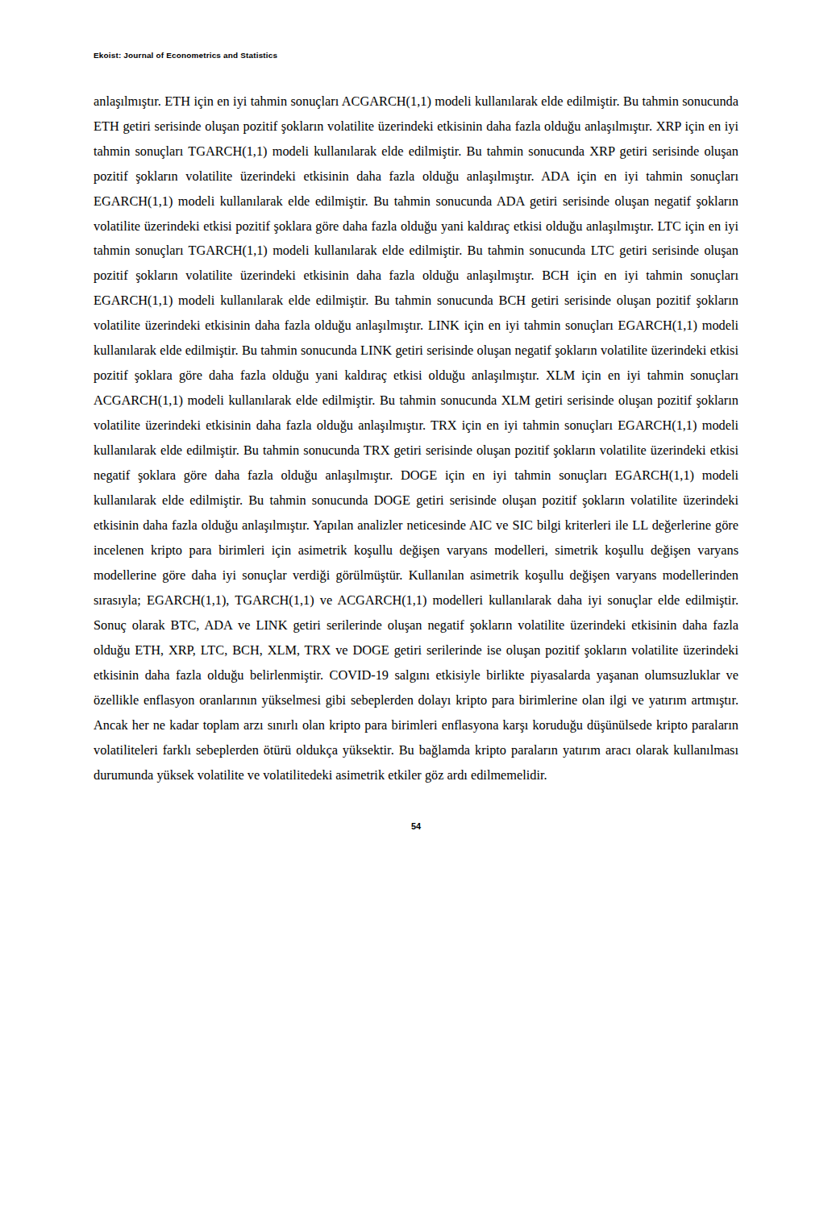Ekoist: Journal of Econometrics and Statistics
anlaşılmıştır. ETH için en iyi tahmin sonuçları ACGARCH(1,1) modeli kullanılarak elde edilmiştir. Bu tahmin sonucunda ETH getiri serisinde oluşan pozitif şokların volatilite üzerindeki etkisinin daha fazla olduğu anlaşılmıştır. XRP için en iyi tahmin sonuçları TGARCH(1,1) modeli kullanılarak elde edilmiştir. Bu tahmin sonucunda XRP getiri serisinde oluşan pozitif şokların volatilite üzerindeki etkisinin daha fazla olduğu anlaşılmıştır. ADA için en iyi tahmin sonuçları EGARCH(1,1) modeli kullanılarak elde edilmiştir. Bu tahmin sonucunda ADA getiri serisinde oluşan negatif şokların volatilite üzerindeki etkisi pozitif şoklara göre daha fazla olduğu yani kaldıraç etkisi olduğu anlaşılmıştır. LTC için en iyi tahmin sonuçları TGARCH(1,1) modeli kullanılarak elde edilmiştir. Bu tahmin sonucunda LTC getiri serisinde oluşan pozitif şokların volatilite üzerindeki etkisinin daha fazla olduğu anlaşılmıştır. BCH için en iyi tahmin sonuçları EGARCH(1,1) modeli kullanılarak elde edilmiştir. Bu tahmin sonucunda BCH getiri serisinde oluşan pozitif şokların volatilite üzerindeki etkisinin daha fazla olduğu anlaşılmıştır. LINK için en iyi tahmin sonuçları EGARCH(1,1) modeli kullanılarak elde edilmiştir. Bu tahmin sonucunda LINK getiri serisinde oluşan negatif şokların volatilite üzerindeki etkisi pozitif şoklara göre daha fazla olduğu yani kaldıraç etkisi olduğu anlaşılmıştır. XLM için en iyi tahmin sonuçları ACGARCH(1,1) modeli kullanılarak elde edilmiştir. Bu tahmin sonucunda XLM getiri serisinde oluşan pozitif şokların volatilite üzerindeki etkisinin daha fazla olduğu anlaşılmıştır. TRX için en iyi tahmin sonuçları EGARCH(1,1) modeli kullanılarak elde edilmiştir. Bu tahmin sonucunda TRX getiri serisinde oluşan pozitif şokların volatilite üzerindeki etkisi negatif şoklara göre daha fazla olduğu anlaşılmıştır. DOGE için en iyi tahmin sonuçları EGARCH(1,1) modeli kullanılarak elde edilmiştir. Bu tahmin sonucunda DOGE getiri serisinde oluşan pozitif şokların volatilite üzerindeki etkisinin daha fazla olduğu anlaşılmıştır. Yapılan analizler neticesinde AIC ve SIC bilgi kriterleri ile LL değerlerine göre incelenen kripto para birimleri için asimetrik koşullu değişen varyans modelleri, simetrik koşullu değişen varyans modellerine göre daha iyi sonuçlar verdiği görülmüştür. Kullanılan asimetrik koşullu değişen varyans modellerinden sırasıyla; EGARCH(1,1), TGARCH(1,1) ve ACGARCH(1,1) modelleri kullanılarak daha iyi sonuçlar elde edilmiştir. Sonuç olarak BTC, ADA ve LINK getiri serilerinde oluşan negatif şokların volatilite üzerindeki etkisinin daha fazla olduğu ETH, XRP, LTC, BCH, XLM, TRX ve DOGE getiri serilerinde ise oluşan pozitif şokların volatilite üzerindeki etkisinin daha fazla olduğu belirlenmiştir. COVID-19 salgını etkisiyle birlikte piyasalarda yaşanan olumsuzluklar ve özellikle enflasyon oranlarının yükselmesi gibi sebeplerden dolayı kripto para birimlerine olan ilgi ve yatırım artmıştır. Ancak her ne kadar toplam arzı sınırlı olan kripto para birimleri enflasyona karşı koruduğu düşünülsede kripto paraların volatiliteleri farklı sebeplerden ötürü oldukça yüksektir. Bu bağlamda kripto paraların yatırım aracı olarak kullanılması durumunda yüksek volatilite ve volatilitedeki asimetrik etkiler göz ardı edilmemelidir.
54